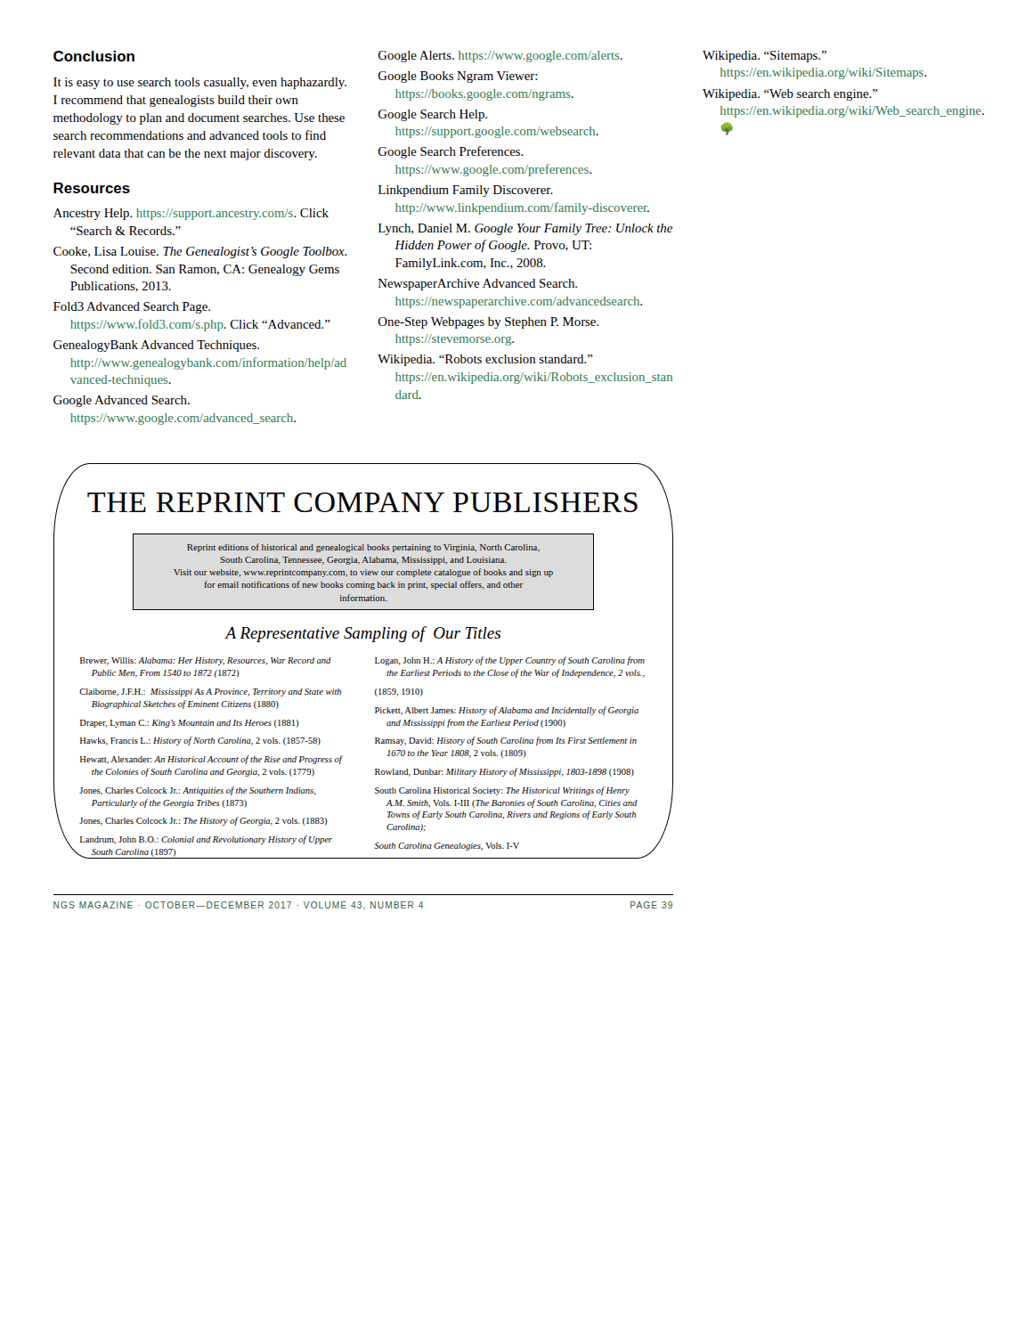Conclusion
It is easy to use search tools casually, even haphazardly. I recommend that genealogists build their own methodology to plan and document searches. Use these search recommendations and advanced tools to find relevant data that can be the next major discovery.
Resources
Ancestry Help. https://support.ancestry.com/s. Click “Search & Records.”
Cooke, Lisa Louise. The Genealogist’s Google Toolbox. Second edition. San Ramon, CA: Genealogy Gems Publications, 2013.
Fold3 Advanced Search Page. https://www.fold3.com/s.php. Click “Advanced.”
GenealogyBank Advanced Techniques. http://www.genealogybank.com/information/help/advanced-techniques.
Google Advanced Search. https://www.google.com/advanced_search.
Google Alerts. https://www.google.com/alerts.
Google Books Ngram Viewer: https://books.google.com/ngrams.
Google Search Help. https://support.google.com/websearch.
Google Search Preferences. https://www.google.com/preferences.
Linkpendium Family Discoverer. http://www.linkpendium.com/family-discoverer.
Lynch, Daniel M. Google Your Family Tree: Unlock the Hidden Power of Google. Provo, UT: FamilyLink.com, Inc., 2008.
NewspaperArchive Advanced Search. https://newspaperarchive.com/advancedsearch.
One-Step Webpages by Stephen P. Morse. https://stevemorse.org.
Wikipedia. “Robots exclusion standard.” https://en.wikipedia.org/wiki/Robots_exclusion_standard.
Wikipedia. “Sitemaps.” https://en.wikipedia.org/wiki/Sitemaps.
Wikipedia. “Web search engine.” https://en.wikipedia.org/wiki/Web_search_engine. 🌳
THE REPRINT COMPANY PUBLISHERS
Reprint editions of historical and genealogical books pertaining to Virginia, North Carolina,
South Carolina, Tennessee, Georgia, Alabama, Mississippi, and Louisiana.
Visit our website, www.reprintcompany.com, to view our complete catalogue of books and sign up
for email notifications of new books coming back in print, special offers, and other
information.
A Representative Sampling of Our Titles
Brewer, Willis: Alabama: Her History, Resources, War Record and Public Men, From 1540 to 1872 (1872)
Claiborne, J.F.H.: Mississippi As A Province, Territory and State with Biographical Sketches of Eminent Citizens (1880)
Draper, Lyman C.: King’s Mountain and Its Heroes (1881)
Hawks, Francis L.: History of North Carolina, 2 vols. (1857-58)
Hewatt, Alexander: An Historical Account of the Rise and Progress of the Colonies of South Carolina and Georgia, 2 vols. (1779)
Jones, Charles Colcock Jr.: Antiquities of the Southern Indians, Particularly of the Georgia Tribes (1873)
Jones, Charles Colcock Jr.: The History of Georgia, 2 vols. (1883)
Landrum, John B.O.: Colonial and Revolutionary History of Upper South Carolina (1897)
Logan, John H.: A History of the Upper Country of South Carolina from the Earliest Periods to the Close of the War of Independence, 2 vols.,
(1859, 1910)
Pickett, Albert James: History of Alabama and Incidentally of Georgia and Mississippi from the Earliest Period (1900)
Ramsay, David: History of South Carolina from Its First Settlement in 1670 to the Year 1808, 2 vols. (1809)
Rowland, Dunbar: Military History of Mississippi, 1803-1898 (1908)
South Carolina Historical Society: The Historical Writings of Henry A.M. Smith, Vols. I-III (The Baronies of South Carolina, Cities and Towns of Early South Carolina, Rivers and Regions of Early South Carolina);
South Carolina Genealogies, Vols. I-V
❦
www.reprintcompany.com
864-579-4433 ● Post Office Box 5401 ● Spartanburg SC 29304
NGS MAGAZINE · OCTOBER—DECEMBER 2017 · VOLUME 43, NUMBER 4
PAGE 39